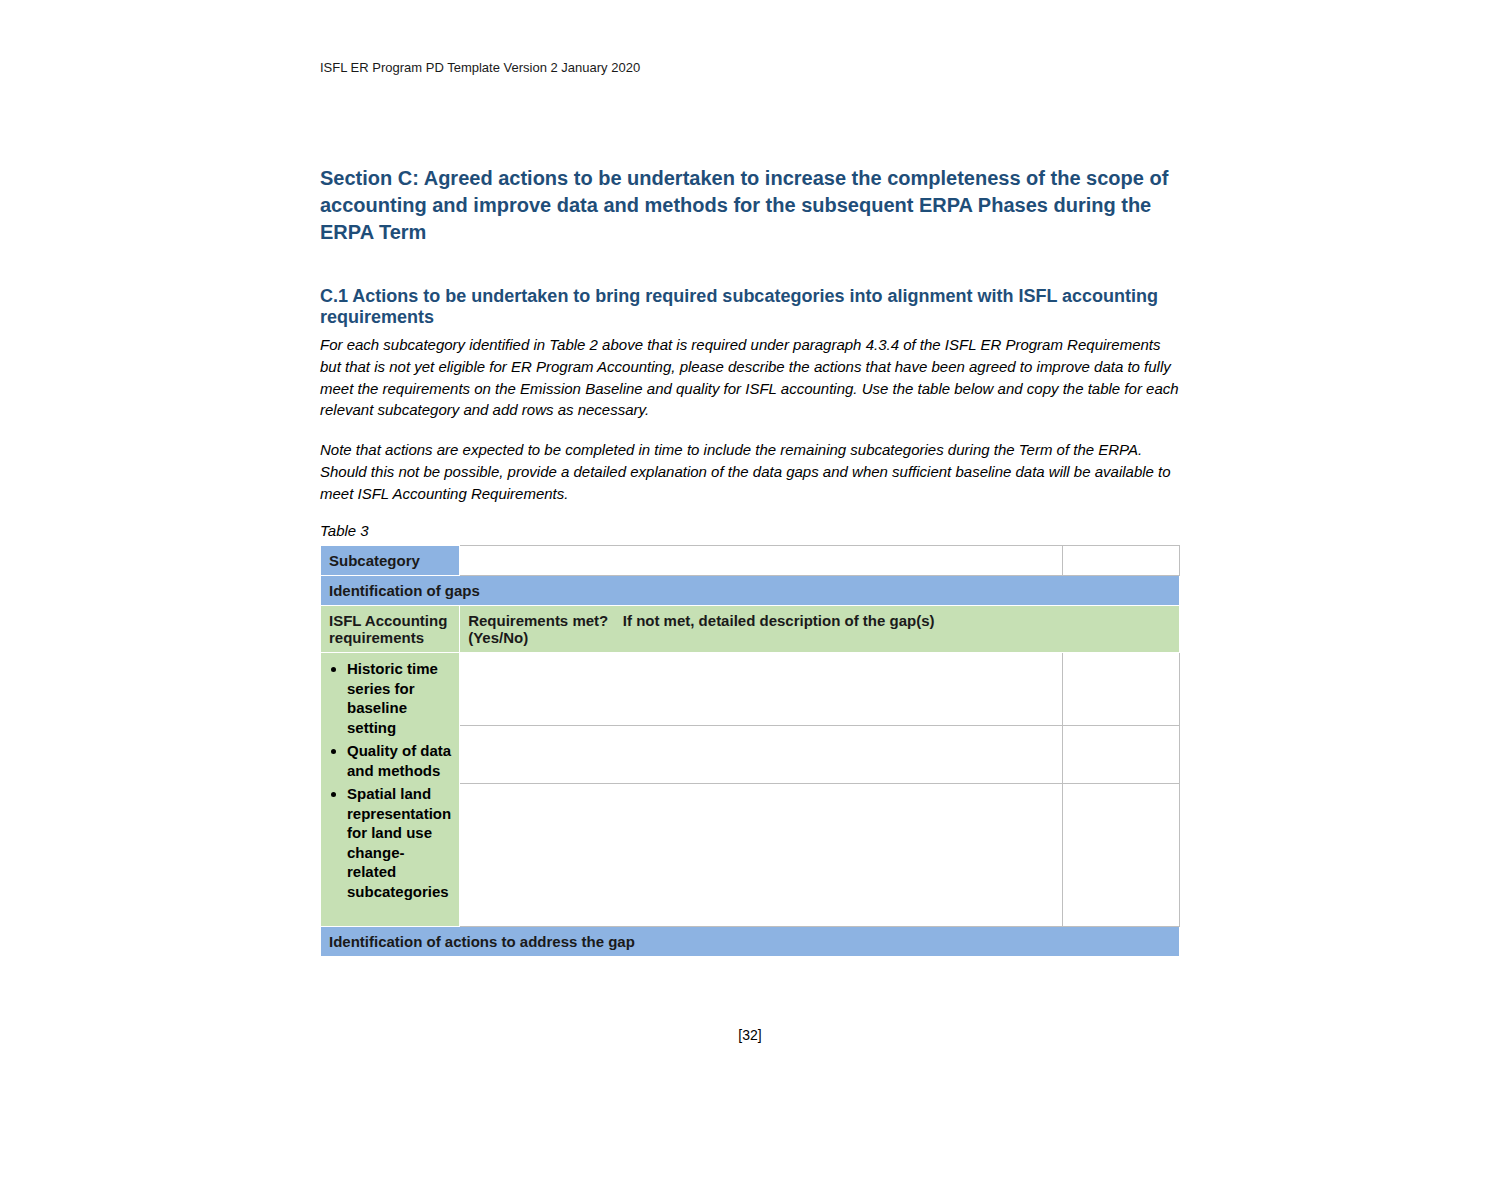ISFL ER Program PD Template Version 2 January 2020
Section C: Agreed actions to be undertaken to increase the completeness of the scope of accounting and improve data and methods for the subsequent ERPA Phases during the ERPA Term
C.1 Actions to be undertaken to bring required subcategories into alignment with ISFL accounting requirements
For each subcategory identified in Table 2 above that is required under paragraph 4.3.4 of the ISFL ER Program Requirements but that is not yet eligible for ER Program Accounting, please describe the actions that have been agreed to improve data to fully meet the requirements on the Emission Baseline and quality for ISFL accounting. Use the table below and copy the table for each relevant subcategory and add rows as necessary.
Note that actions are expected to be completed in time to include the remaining subcategories during the Term of the ERPA. Should this not be possible, provide a detailed explanation of the data gaps and when sufficient baseline data will be available to meet ISFL Accounting Requirements.
Table 3
| Subcategory | | |
| Identification of gaps |
| ISFL Accounting requirements | / Requirements met? (Yes/No) / If not met, detailed description of the gap(s) / |
| Historic time series for baseline setting Quality of data and methods Spatial land representation for land use change-related subcategories | | |
| Identification of actions to address the gap |
[32]